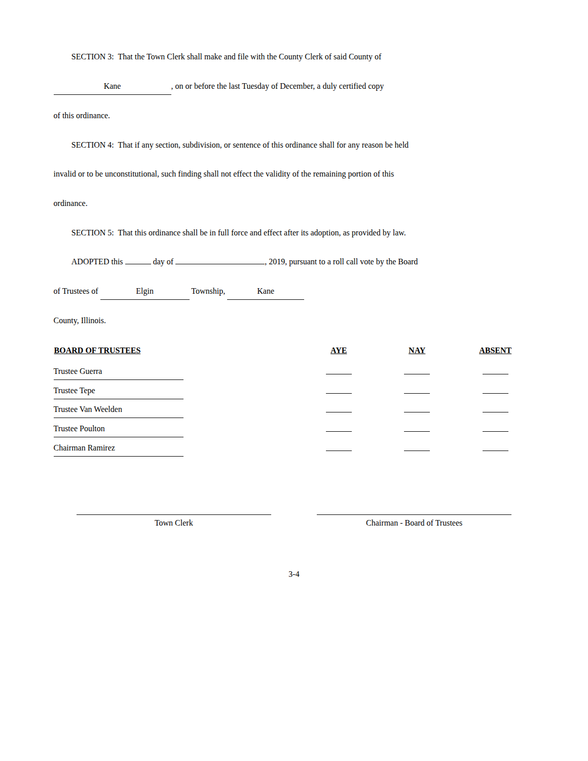SECTION 3: That the Town Clerk shall make and file with the County Clerk of said County of
Kane, on or before the last Tuesday of December, a duly certified copy
of this ordinance.
SECTION 4: That if any section, subdivision, or sentence of this ordinance shall for any reason be held
invalid or to be unconstitutional, such finding shall not effect the validity of the remaining portion of this
ordinance.
SECTION 5: That this ordinance shall be in full force and effect after its adoption, as provided by law.
ADOPTED this day of , 2019, pursuant to a roll call vote by the Board
of Trustees of Elgin Township, Kane
County, Illinois.
| BOARD OF TRUSTEES | AYE | NAY | ABSENT |
| --- | --- | --- | --- |
| Trustee Guerra | | | |
| Trustee Tepe | | | |
| Trustee Van Weelden | | | |
| Trustee Poulton | | | |
| Chairman Ramirez | | | |
| Town Clerk | Chairman - Board of Trustees |
3-4